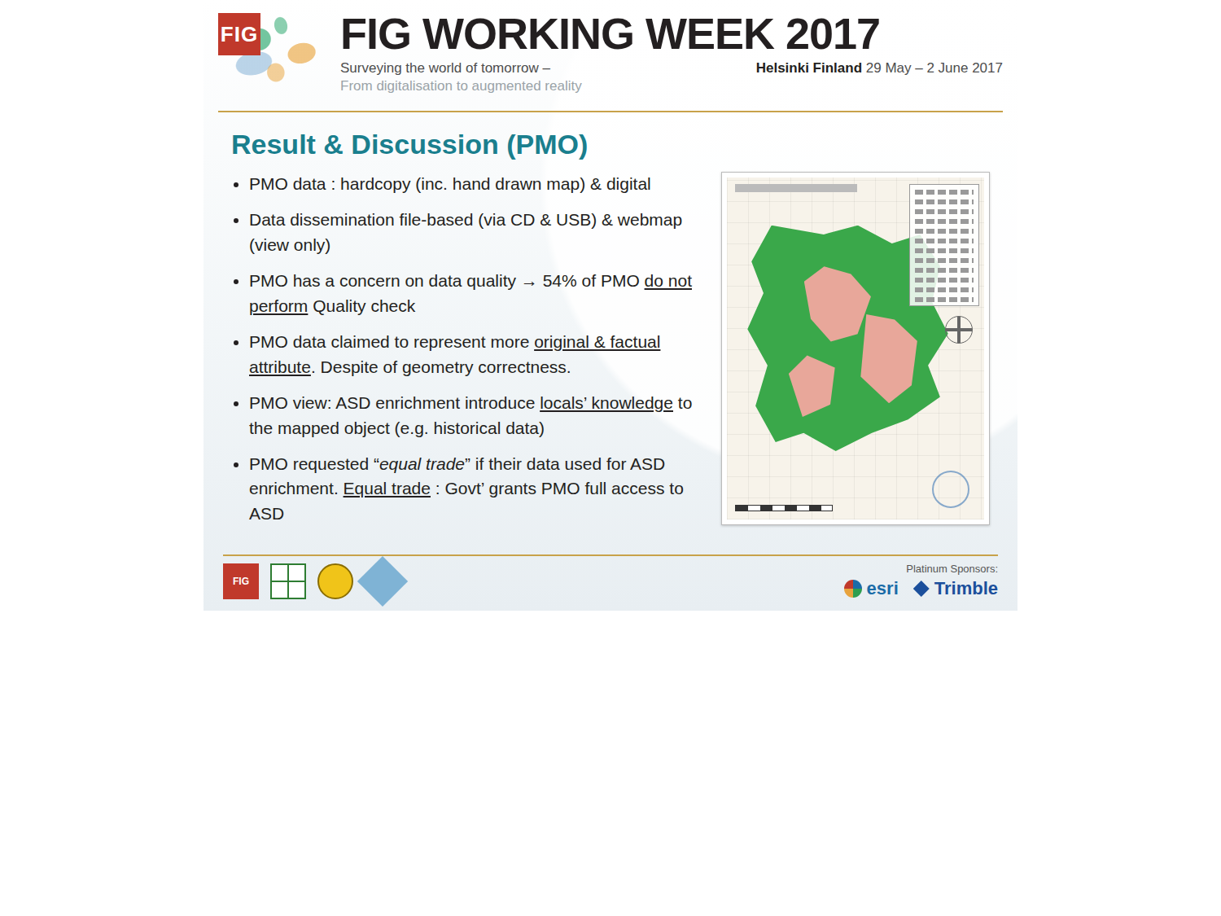FIG
FIG WORKING WEEK 2017
Surveying the world of tomorrow –
Helsinki Finland 29 May – 2 June 2017
From digitalisation to augmented reality
Result & Discussion (PMO)
PMO data : hardcopy (inc. hand drawn map) & digital
Data dissemination file-based (via CD & USB) & webmap (view only)
PMO has a concern on data quality → 54% of PMO do not perform Quality check
PMO data claimed to represent more original & factual attribute. Despite of geometry correctness.
PMO view: ASD enrichment introduce locals’ knowledge to the mapped object (e.g. historical data)
PMO requested “equal trade” if their data used for ASD enrichment. Equal trade : Govt’ grants PMO full access to ASD
FIG
Platinum Sponsors:
esri
Trimble